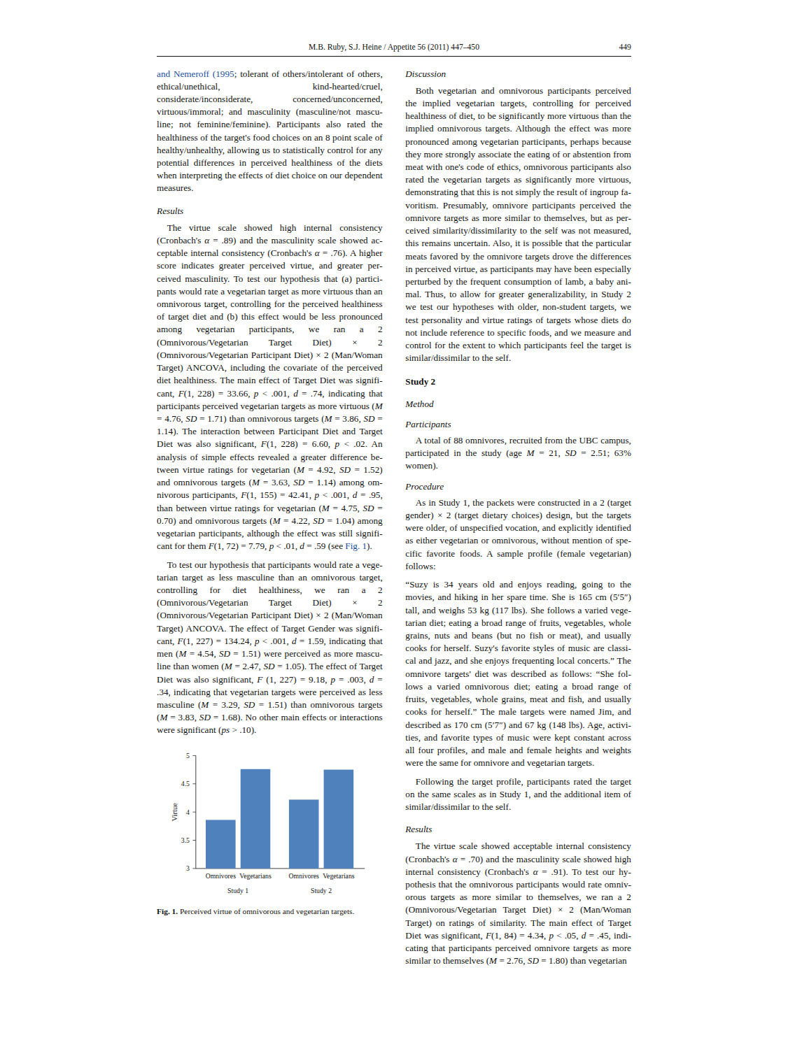M.B. Ruby, S.J. Heine / Appetite 56 (2011) 447–450
449
and Nemeroff (1995; tolerant of others/intolerant of others, ethical/unethical, kind-hearted/cruel, considerate/inconsiderate, concerned/unconcerned, virtuous/immoral; and masculinity (masculine/not masculine; not feminine/feminine). Participants also rated the healthiness of the target's food choices on an 8 point scale of healthy/unhealthy, allowing us to statistically control for any potential differences in perceived healthiness of the diets when interpreting the effects of diet choice on our dependent measures.
Results
The virtue scale showed high internal consistency (Cronbach's α = .89) and the masculinity scale showed acceptable internal consistency (Cronbach's α = .76). A higher score indicates greater perceived virtue, and greater perceived masculinity. To test our hypothesis that (a) participants would rate a vegetarian target as more virtuous than an omnivorous target, controlling for the perceived healthiness of target diet and (b) this effect would be less pronounced among vegetarian participants, we ran a 2 (Omnivorous/Vegetarian Target Diet) × 2 (Omnivorous/Vegetarian Participant Diet) × 2 (Man/Woman Target) ANCOVA, including the covariate of the perceived diet healthiness. The main effect of Target Diet was significant, F(1, 228) = 33.66, p < .001, d = .74, indicating that participants perceived vegetarian targets as more virtuous (M = 4.76, SD = 1.71) than omnivorous targets (M = 3.86, SD = 1.14). The interaction between Participant Diet and Target Diet was also significant, F(1, 228) = 6.60, p < .02. An analysis of simple effects revealed a greater difference between virtue ratings for vegetarian (M = 4.92, SD = 1.52) and omnivorous targets (M = 3.63, SD = 1.14) among omnivorous participants, F(1, 155) = 42.41, p < .001, d = .95, than between virtue ratings for vegetarian (M = 4.75, SD = 0.70) and omnivorous targets (M = 4.22, SD = 1.04) among vegetarian participants, although the effect was still significant for them F(1, 72) = 7.79, p < .01, d = .59 (see Fig. 1).
To test our hypothesis that participants would rate a vegetarian target as less masculine than an omnivorous target, controlling for diet healthiness, we ran a 2 (Omnivorous/Vegetarian Target Diet) × 2 (Omnivorous/Vegetarian Participant Diet) × 2 (Man/Woman Target) ANCOVA. The effect of Target Gender was significant, F(1, 227) = 134.24, p < .001, d = 1.59, indicating that men (M = 4.54, SD = 1.51) were perceived as more masculine than women (M = 2.47, SD = 1.05). The effect of Target Diet was also significant, F (1, 227) = 9.18, p = .003, d = .34, indicating that vegetarian targets were perceived as less masculine (M = 3.29, SD = 1.51) than omnivorous targets (M = 3.83, SD = 1.68). No other main effects or interactions were significant (ps > .10).
3 3.5 4 4.5 5 Virtue Omnivores Vegetarians Omnivores Vegetarians Study 1 Study 2
Fig. 1. Perceived virtue of omnivorous and vegetarian targets.
Discussion
Both vegetarian and omnivorous participants perceived the implied vegetarian targets, controlling for perceived healthiness of diet, to be significantly more virtuous than the implied omnivorous targets. Although the effect was more pronounced among vegetarian participants, perhaps because they more strongly associate the eating of or abstention from meat with one's code of ethics, omnivorous participants also rated the vegetarian targets as significantly more virtuous, demonstrating that this is not simply the result of ingroup favoritism. Presumably, omnivore participants perceived the omnivore targets as more similar to themselves, but as perceived similarity/dissimilarity to the self was not measured, this remains uncertain. Also, it is possible that the particular meats favored by the omnivore targets drove the differences in perceived virtue, as participants may have been especially perturbed by the frequent consumption of lamb, a baby animal. Thus, to allow for greater generalizability, in Study 2 we test our hypotheses with older, non-student targets, we test personality and virtue ratings of targets whose diets do not include reference to specific foods, and we measure and control for the extent to which participants feel the target is similar/dissimilar to the self.
Study 2
Method
Participants
A total of 88 omnivores, recruited from the UBC campus, participated in the study (age M = 21, SD = 2.51; 63% women).
Procedure
As in Study 1, the packets were constructed in a 2 (target gender) × 2 (target dietary choices) design, but the targets were older, of unspecified vocation, and explicitly identified as either vegetarian or omnivorous, without mention of specific favorite foods. A sample profile (female vegetarian) follows:
“Suzy is 34 years old and enjoys reading, going to the movies, and hiking in her spare time. She is 165 cm (5′5″) tall, and weighs 53 kg (117 lbs). She follows a varied vegetarian diet; eating a broad range of fruits, vegetables, whole grains, nuts and beans (but no fish or meat), and usually cooks for herself. Suzy's favorite styles of music are classical and jazz, and she enjoys frequenting local concerts.” The omnivore targets' diet was described as follows: “She follows a varied omnivorous diet; eating a broad range of fruits, vegetables, whole grains, meat and fish, and usually cooks for herself.” The male targets were named Jim, and described as 170 cm (5′7″) and 67 kg (148 lbs). Age, activities, and favorite types of music were kept constant across all four profiles, and male and female heights and weights were the same for omnivore and vegetarian targets.
Following the target profile, participants rated the target on the same scales as in Study 1, and the additional item of similar/dissimilar to the self.
Results
The virtue scale showed acceptable internal consistency (Cronbach's α = .70) and the masculinity scale showed high internal consistency (Cronbach's α = .91). To test our hypothesis that the omnivorous participants would rate omnivorous targets as more similar to themselves, we ran a 2 (Omnivorous/Vegetarian Target Diet) × 2 (Man/Woman Target) on ratings of similarity. The main effect of Target Diet was significant, F(1, 84) = 4.34, p < .05, d = .45, indicating that participants perceived omnivore targets as more similar to themselves (M = 2.76, SD = 1.80) than vegetarian